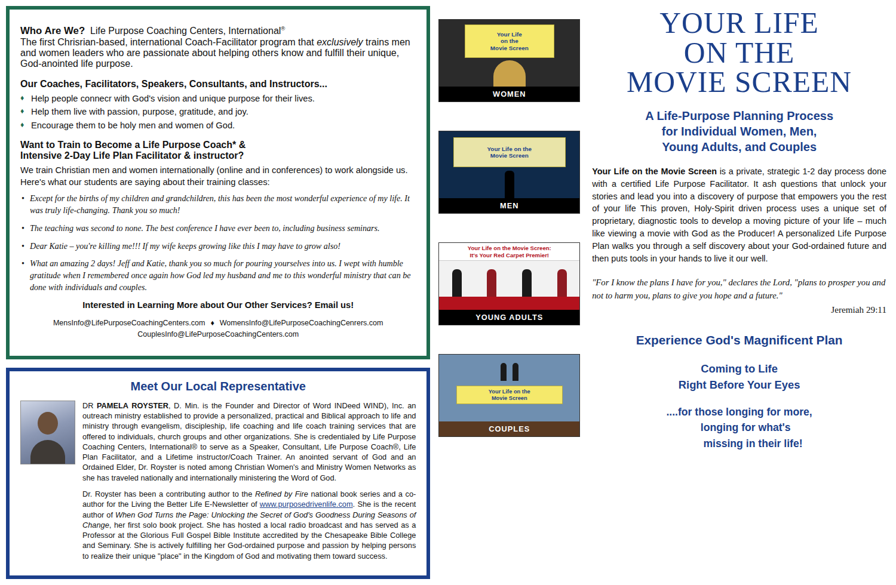Who Are We?
Life Purpose Coaching Centers, International®
The first Chrisrian-based, international Coach-Facilitator program that exclusively trains men and women leaders who are passionate about helping others know and fulfill their unique, God-anointed life purpose.
Our Coaches, Facilitators, Speakers, Consultants, and Instructors...
Help people connecr with God's vision and unique purpose for their lives.
Help them live with passion, purpose, gratitude, and joy.
Encourage them to be holy men and women of God.
Want to Train to Become a Life Purpose Coach* &
Intensive 2-Day Life Plan Facilitator & instructor?
We train Christian men and women internationally (online and in conferences) to work alongside us. Here's what our students are saying about their training classes:
Except for the births of my children and grandchildren, this has been the most wonderful experience of my life. It was truly life-changing. Thank you so much!
The teaching was second to none. The best conference I have ever been to, including business seminars.
Dear Katie – you're killing me!!! If my wife keeps growing like this I may have to grow also!
What an amazing 2 days! Jeff and Katie, thank you so much for pouring yourselves into us. I wept with humble gratitude when I remembered once again how God led my husband and me to this wonderful ministry that can be done with individuals and couples.
Interested in Learning More about Our Other Services? Email us!
MensInfo@LifePurposeCoachingCenters.com ♦ WomensInfo@LifePurposeCoachingCenrers.com
CouplesInfo@LifePurposeCoachingCenters.com
Meet Our Local Representative
DR PAMELA ROYSTER, D. Min. is the Founder and Director of Word INDeed WIND), Inc. an outreach ministry established to provide a personalized, practical and Biblical approach to life and ministry through evangelism, discipleship, life coaching and life coach training services that are offered to individuals, church groups and other organizations. She is credentialed by Life Purpose Coaching Centers, International® to serve as a Speaker, Consultant, Life Purpose Coach®, Life Plan Facilitator, and a Lifetime instructor/Coach Trainer. An anointed servant of God and an Ordained Elder, Dr. Royster is noted among Christian Women's and Ministry Women Networks as she has traveled nationally and internationally ministering the Word of God.
Dr. Royster has been a contributing author to the Refined by Fire national book series and a co-author for the Living the Better Life E-Newsletter of www.purposedrivenlife.com. She is the recent author of When God Turns the Page: Unlocking the Secret of God's Goodness During Seasons of Change, her first solo book project. She has hosted a local radio broadcast and has served as a Professor at the Glorious Full Gospel Bible Institute accredited by the Chesapeake Bible College and Seminary. She is actively fulfilling her God-ordained purpose and passion by helping persons to realize their unique "place" in the Kingdom of God and motivating them toward success.
Your Life
on the
Movie Screen
WOMEN
Your Life on the
Movie Screen
MEN
Your Life on the Movie Screen:
It's Your Red Carpet Premier!
YOUNG ADULTS
Your Life on the
Movie Screen
COUPLES
YOUR LIFE
ON THE
MOVIE SCREEN
A Life-Purpose Planning Process
for Individual Women, Men,
Young Adults, and Couples
Your Life on the Movie Screen is a private, strategic 1-2 day process done with a certified Life Purpose Facilitator. It ash questions that unlock your stories and lead you into a discovery of purpose that empowers you the rest of your life This proven, Holy-Spirit driven process uses a unique set of proprietary, diagnostic tools to develop a moving picture of your life – much like viewing a movie with God as the Producer! A personalized Life Purpose Plan walks you through a self discovery about your God-ordained future and then puts tools in your hands to live it our well.
"For I know the plans I have for you," declares the Lord, "plans to prosper you and not to harm you, plans to give you hope and a future."
Jeremiah 29:11
Experience God's Magnificent Plan
Coming to Life
Right Before Your Eyes
....for those longing for more, longing for what's missing in their life!